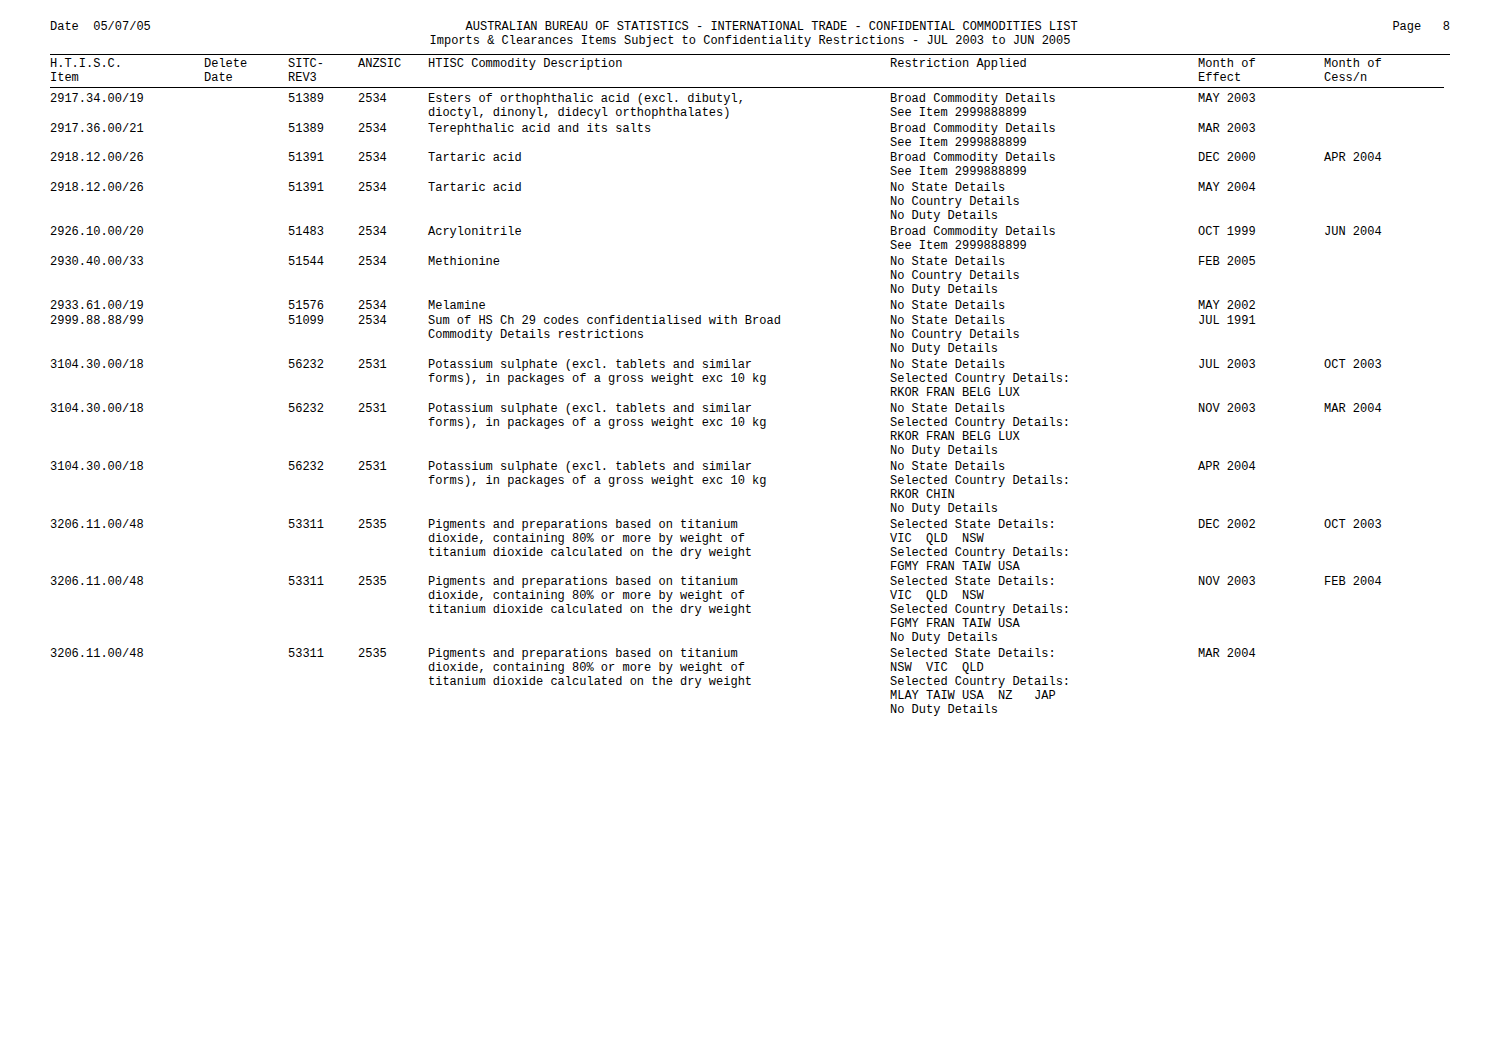Date 05/07/05 AUSTRALIAN BUREAU OF STATISTICS - INTERNATIONAL TRADE - CONFIDENTIAL COMMODITIES LIST Page 8
Imports & Clearances Items Subject to Confidentiality Restrictions - JUL 2003 to JUN 2005
| H.T.I.S.C. Item | Delete Date | SITC- REV3 | ANZSIC | HTISC Commodity Description | Restriction Applied | Month of Effect | Month of Cess/n |
| --- | --- | --- | --- | --- | --- | --- | --- |
| 2917.34.00/19 | | 51389 | 2534 | Esters of orthophthalic acid (excl. dibutyl, dioctyl, dinonyl, didecyl orthophthalates) | Broad Commodity Details See Item 2999888899 | MAY 2003 | |
| 2917.36.00/21 | | 51389 | 2534 | Terephthalic acid and its salts | Broad Commodity Details See Item 2999888899 | MAR 2003 | |
| 2918.12.00/26 | | 51391 | 2534 | Tartaric acid | Broad Commodity Details See Item 2999888899 | DEC 2000 | APR 2004 |
| 2918.12.00/26 | | 51391 | 2534 | Tartaric acid | No State Details No Country Details No Duty Details | MAY 2004 | |
| 2926.10.00/20 | | 51483 | 2534 | Acrylonitrile | Broad Commodity Details See Item 2999888899 | OCT 1999 | JUN 2004 |
| 2930.40.00/33 | | 51544 | 2534 | Methionine | No State Details No Country Details No Duty Details | FEB 2005 | |
| 2933.61.00/19 | | 51576 | 2534 | Melamine | No State Details | MAY 2002 | |
| 2999.88.88/99 | | 51099 | 2534 | Sum of HS Ch 29 codes confidentialised with Broad Commodity Details restrictions | No State Details No Country Details No Duty Details | JUL 1991 | |
| 3104.30.00/18 | | 56232 | 2531 | Potassium sulphate (excl. tablets and similar forms), in packages of a gross weight exc 10 kg | No State Details Selected Country Details: RKOR FRAN BELG LUX | JUL 2003 | OCT 2003 |
| 3104.30.00/18 | | 56232 | 2531 | Potassium sulphate (excl. tablets and similar forms), in packages of a gross weight exc 10 kg | No State Details Selected Country Details: RKOR FRAN BELG LUX No Duty Details | NOV 2003 | MAR 2004 |
| 3104.30.00/18 | | 56232 | 2531 | Potassium sulphate (excl. tablets and similar forms), in packages of a gross weight exc 10 kg | No State Details Selected Country Details: RKOR CHIN No Duty Details | APR 2004 | |
| 3206.11.00/48 | | 53311 | 2535 | Pigments and preparations based on titanium dioxide, containing 80% or more by weight of titanium dioxide calculated on the dry weight | Selected State Details: VIC QLD NSW Selected Country Details: FGMY FRAN TAIW USA | DEC 2002 | OCT 2003 |
| 3206.11.00/48 | | 53311 | 2535 | Pigments and preparations based on titanium dioxide, containing 80% or more by weight of titanium dioxide calculated on the dry weight | Selected State Details: VIC QLD NSW Selected Country Details: FGMY FRAN TAIW USA No Duty Details | NOV 2003 | FEB 2004 |
| 3206.11.00/48 | | 53311 | 2535 | Pigments and preparations based on titanium dioxide, containing 80% or more by weight of titanium dioxide calculated on the dry weight | Selected State Details: NSW VIC QLD Selected Country Details: MLAY TAIW USA NZ JAP No Duty Details | MAR 2004 | |